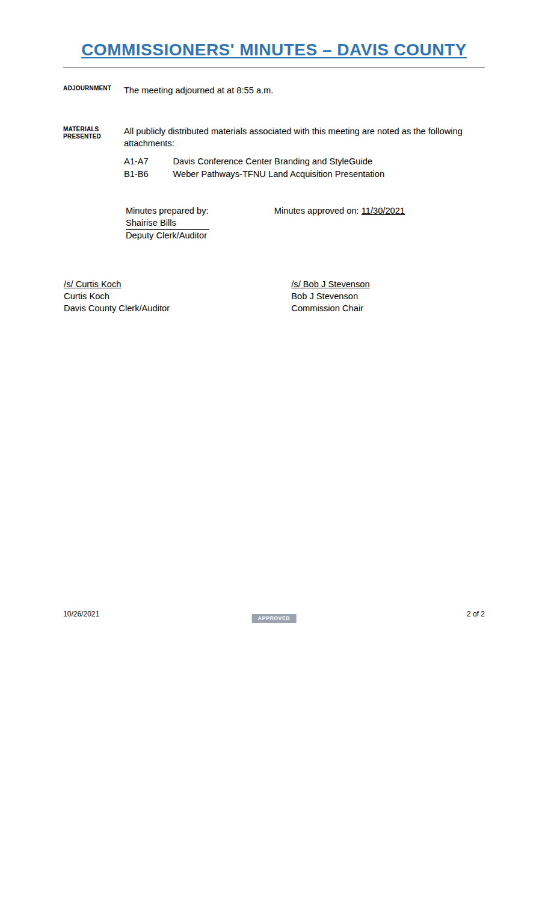COMMISSIONERS' MINUTES – DAVIS COUNTY
| ADJOURNMENT | The meeting adjourned at at 8:55 a.m. |
| MATERIALS PRESENTED | All publicly distributed materials associated with this meeting are noted as the following attachments: / A1-A7 / Davis Conference Center Branding and StyleGuide / / B1-B6 / Weber Pathways-TFNU Land Acquisition Presentation / |
| | Minutes prepared by: Shairise Bills Deputy Clerk/Auditor | Minutes approved on: 11/30/2021 |
| /s/ Curtis Koch Curtis Koch Davis County Clerk/Auditor | /s/ Bob J Stevenson Bob J Stevenson Commission Chair |
10/26/2021 2 of 2
APPROVED